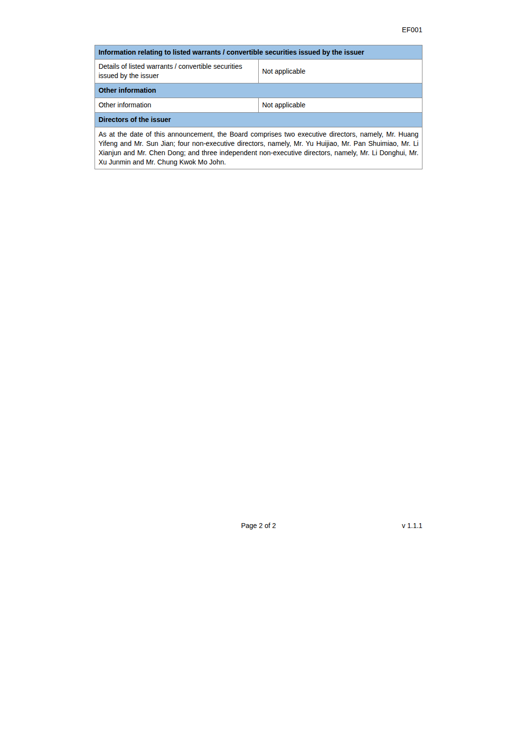EF001
| Information relating to listed warrants / convertible securities issued by the issuer |
| Details of listed warrants / convertible securities issued by the issuer | Not applicable |
| Other information |
| Other information | Not applicable |
| Directors of the issuer |
| As at the date of this announcement, the Board comprises two executive directors, namely, Mr. Huang Yifeng and Mr. Sun Jian; four non-executive directors, namely, Mr. Yu Huijiao, Mr. Pan Shuimiao, Mr. Li Xianjun and Mr. Chen Dong; and three independent non-executive directors, namely, Mr. Li Donghui, Mr. Xu Junmin and Mr. Chung Kwok Mo John. |
Page 2 of 2
v 1.1.1